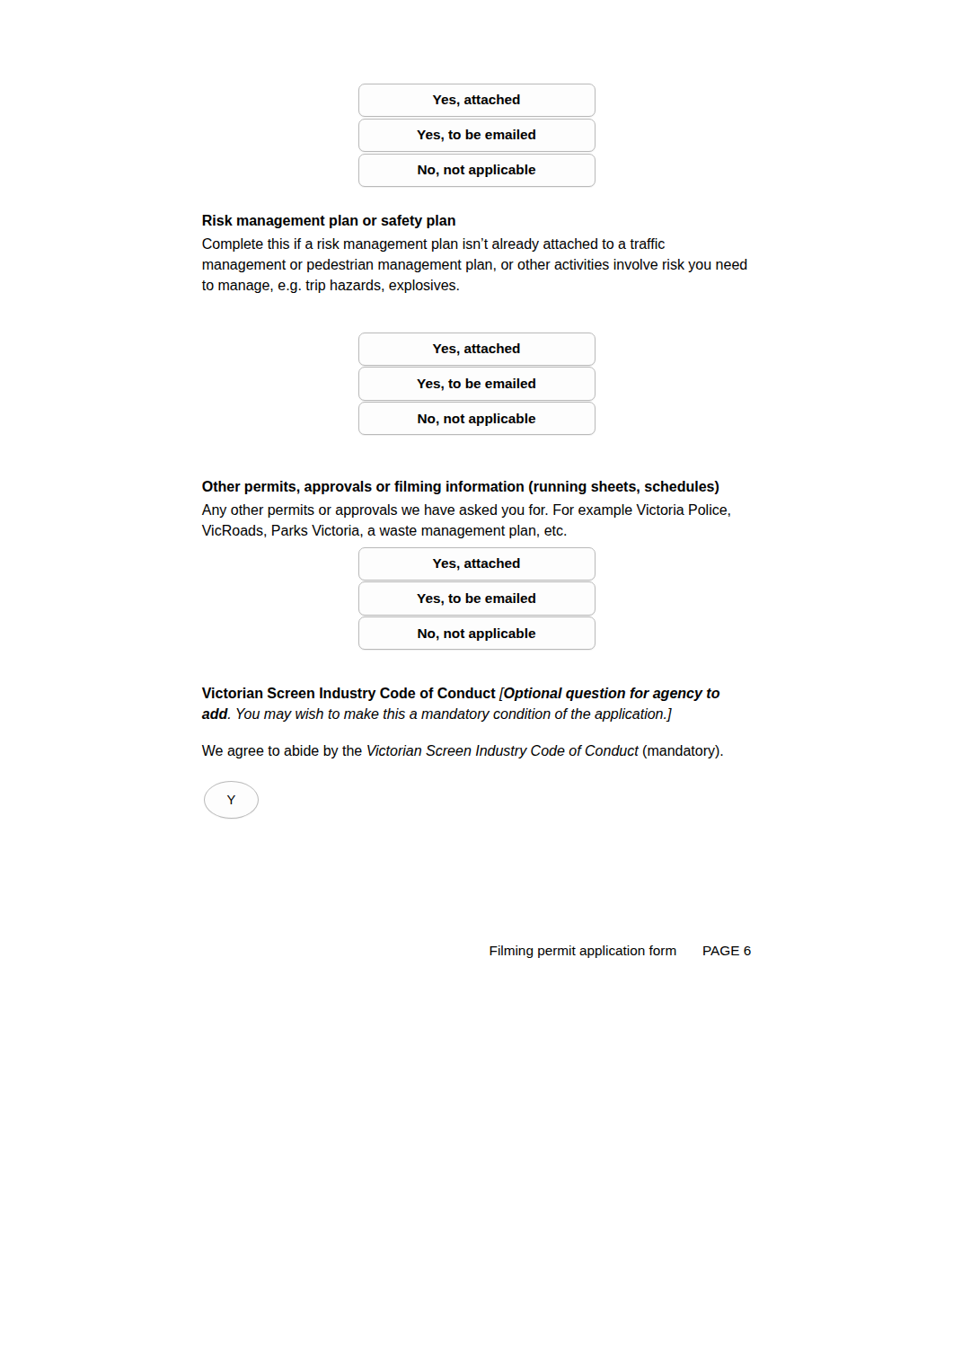Yes, attached
Yes, to be emailed
No, not applicable
Risk management plan or safety plan
Complete this if a risk management plan isn’t already attached to a traffic management or pedestrian management plan, or other activities involve risk you need to manage, e.g. trip hazards, explosives.
Yes, attached
Yes, to be emailed
No, not applicable
Other permits, approvals or filming information (running sheets, schedules)
Any other permits or approvals we have asked you for. For example Victoria Police, VicRoads, Parks Victoria, a waste management plan, etc.
Yes, attached
Yes, to be emailed
No, not applicable
Victorian Screen Industry Code of Conduct [Optional question for agency to add. You may wish to make this a mandatory condition of the application.]
We agree to abide by the Victorian Screen Industry Code of Conduct (mandatory).
Y
Filming permit application form PAGE 6